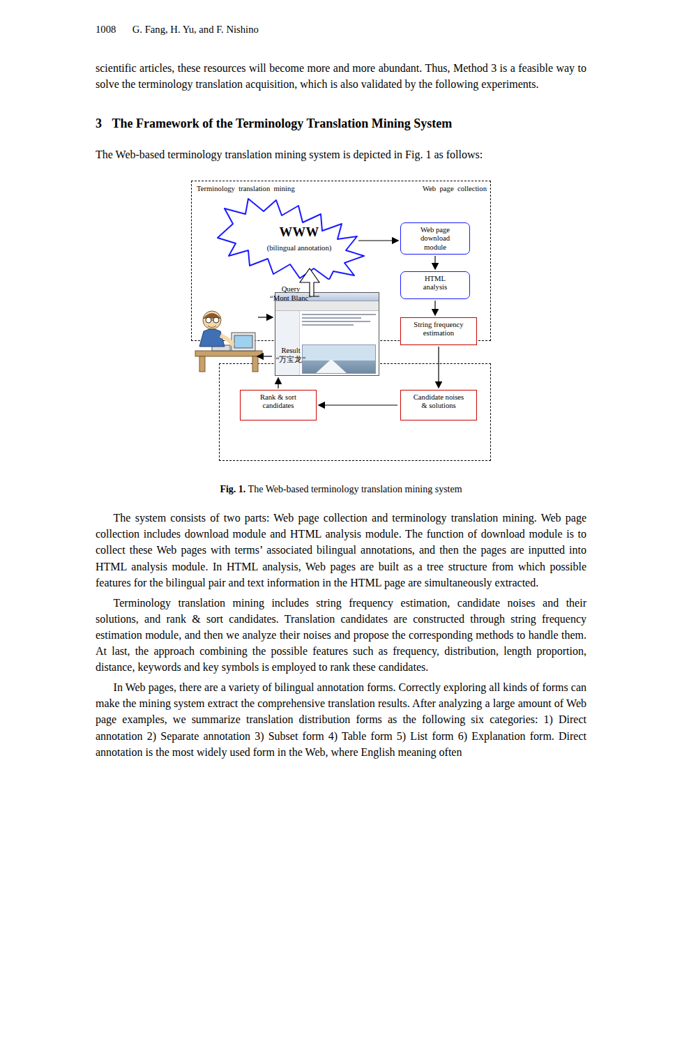1008 G. Fang, H. Yu, and F. Nishino
scientific articles, these resources will become more and more abundant. Thus, Method 3 is a feasible way to solve the terminology translation acquisition, which is also validated by the following experiments.
3 The Framework of the Terminology Translation Mining System
The Web-based terminology translation mining system is depicted in Fig. 1 as follows:
Web page collection Terminology translation mining
WWW
(bilingual annotation)
Web page
download
module
HTML
analysis
String frequency
estimation
Candidate noises
& solutions
Rank & sort
candidates
Query
“Mont Blanc”
Result
“万宝龙”
Fig. 1. The Web-based terminology translation mining system
The system consists of two parts: Web page collection and terminology translation mining. Web page collection includes download module and HTML analysis module. The function of download module is to collect these Web pages with terms’ associated bilingual annotations, and then the pages are inputted into HTML analysis module. In HTML analysis, Web pages are built as a tree structure from which possible features for the bilingual pair and text information in the HTML page are simultaneously extracted.
Terminology translation mining includes string frequency estimation, candidate noises and their solutions, and rank & sort candidates. Translation candidates are constructed through string frequency estimation module, and then we analyze their noises and propose the corresponding methods to handle them. At last, the approach combining the possible features such as frequency, distribution, length proportion, distance, keywords and key symbols is employed to rank these candidates.
In Web pages, there are a variety of bilingual annotation forms. Correctly exploring all kinds of forms can make the mining system extract the comprehensive translation results. After analyzing a large amount of Web page examples, we summarize translation distribution forms as the following six categories: 1) Direct annotation 2) Separate annotation 3) Subset form 4) Table form 5) List form 6) Explanation form. Direct annotation is the most widely used form in the Web, where English meaning often